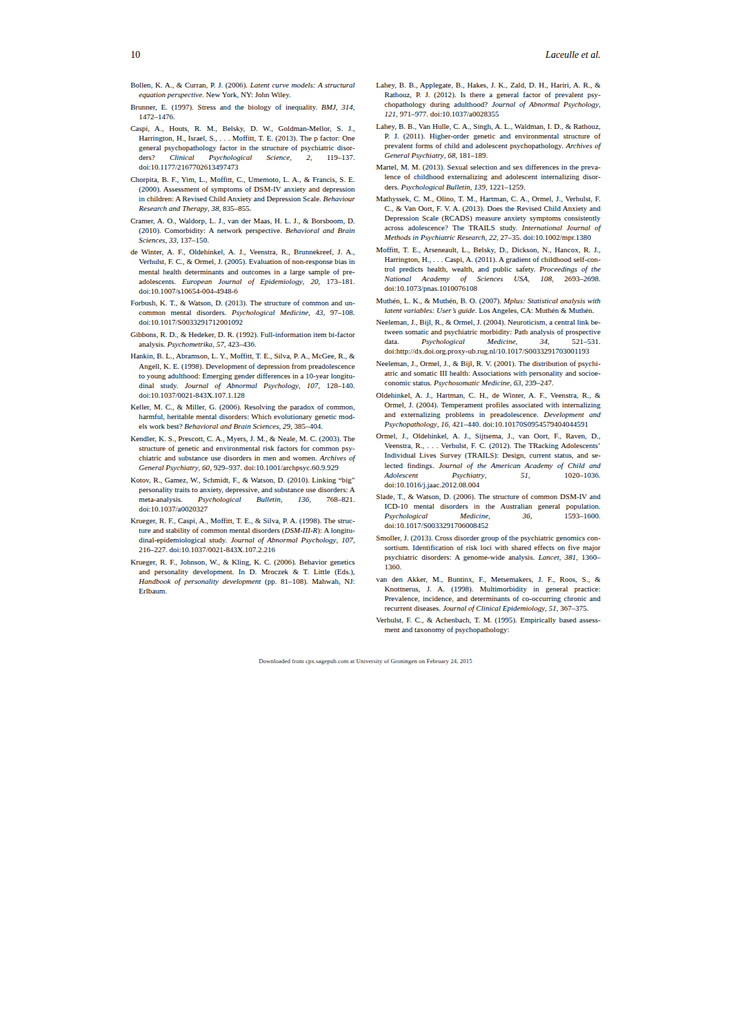10 Laceulle et al.
Bollen, K. A., & Curran, P. J. (2006). Latent curve models: A structural equation perspective. New York, NY: John Wiley.
Brunner, E. (1997). Stress and the biology of inequality. BMJ, 314, 1472–1476.
Caspi, A., Houts, R. M., Belsky, D. W., Goldman-Mellor, S. J., Harrington, H., Israel, S., . . . Moffitt, T. E. (2013). The p factor: One general psychopathology factor in the structure of psychiatric disorders? Clinical Psychological Science, 2, 119–137. doi:10.1177/2167702613497473
Chorpita, B. F., Yim, L., Moffitt, C., Umemoto, L. A., & Francis, S. E. (2000). Assessment of symptoms of DSM-IV anxiety and depression in children: A Revised Child Anxiety and Depression Scale. Behaviour Research and Therapy, 38, 835–855.
Cramer, A. O., Waldorp, L. J., van der Maas, H. L. J., & Borsboom, D. (2010). Comorbidity: A network perspective. Behavioral and Brain Sciences, 33, 137–150.
de Winter, A. F., Oldehinkel, A. J., Veenstra, R., Brunnekreef, J. A., Verhulst, F. C., & Ormel, J. (2005). Evaluation of non-response bias in mental health determinants and outcomes in a large sample of pre-adolescents. European Journal of Epidemiology, 20, 173–181. doi:10.1007/s10654-004-4948-6
Forbush, K. T., & Watson, D. (2013). The structure of common and uncommon mental disorders. Psychological Medicine, 43, 97–108. doi:10.1017/S0033291712001092
Gibbons, R. D., & Hedeker, D. R. (1992). Full-information item bi-factor analysis. Psychometrika, 57, 423–436.
Hankin, B. L., Abramson, L. Y., Moffitt, T. E., Silva, P. A., McGee, R., & Angell, K. E. (1998). Development of depression from preadolescence to young adulthood: Emerging gender differences in a 10-year longitudinal study. Journal of Abnormal Psychology, 107, 128–140. doi:10.1037/0021-843X.107.1.128
Keller, M. C., & Miller, G. (2006). Resolving the paradox of common, harmful, heritable mental disorders: Which evolutionary genetic models work best? Behavioral and Brain Sciences, 29, 385–404.
Kendler, K. S., Prescott, C. A., Myers, J. M., & Neale, M. C. (2003). The structure of genetic and environmental risk factors for common psychiatric and substance use disorders in men and women. Archives of General Psychiatry, 60, 929–937. doi:10.1001/archpsyc.60.9.929
Kotov, R., Gamez, W., Schmidt, F., & Watson, D. (2010). Linking “big” personality traits to anxiety, depressive, and substance use disorders: A meta-analysis. Psychological Bulletin, 136, 768–821. doi:10.1037/a0020327
Krueger, R. F., Caspi, A., Moffitt, T. E., & Silva, P. A. (1998). The structure and stability of common mental disorders (DSM-III-R): A longitudinal-epidemiological study. Journal of Abnormal Psychology, 107, 216–227. doi:10.1037/0021-843X.107.2.216
Krueger, R. F., Johnson, W., & Kling, K. C. (2006). Behavior genetics and personality development. In D. Mroczek & T. Little (Eds.), Handbook of personality development (pp. 81–108). Mahwah, NJ: Erlbaum.
Lahey, B. B., Applegate, B., Hakes, J. K., Zald, D. H., Hariri, A. R., & Rathouz, P. J. (2012). Is there a general factor of prevalent psychopathology during adulthood? Journal of Abnormal Psychology, 121, 971–977. doi:10.1037/a0028355
Lahey, B. B., Van Hulle, C. A., Singh, A. L., Waldman, I. D., & Rathouz, P. J. (2011). Higher-order genetic and environmental structure of prevalent forms of child and adolescent psychopathology. Archives of General Psychiatry, 68, 181–189.
Martel, M. M. (2013). Sexual selection and sex differences in the prevalence of childhood externalizing and adolescent internalizing disorders. Psychological Bulletin, 139, 1221–1259.
Mathyssek, C. M., Olino, T. M., Hartman, C. A., Ormel, J., Verhulst, F. C., & Van Oort, F. V. A. (2013). Does the Revised Child Anxiety and Depression Scale (RCADS) measure anxiety symptoms consistently across adolescence? The TRAILS study. International Journal of Methods in Psychiatric Research, 22, 27–35. doi:10.1002/mpr.1380
Moffitt, T. E., Arseneault, L., Belsky, D., Dickson, N., Hancox, R. J., Harrington, H., . . . Caspi, A. (2011). A gradient of childhood self-control predicts health, wealth, and public safety. Proceedings of the National Academy of Sciences USA, 108, 2693–2698. doi:10.1073/pnas.1010076108
Muthén, L. K., & Muthén, B. O. (2007). Mplus: Statistical analysis with latent variables: User’s guide. Los Angeles, CA: Muthén & Muthén.
Neeleman, J., Bijl, R., & Ormel, J. (2004). Neuroticism, a central link between somatic and psychiatric morbidity: Path analysis of prospective data. Psychological Medicine, 34, 521–531. doi:http://dx.doi.org.proxy-ub.rug.nl/10.1017/S0033291703001193
Neeleman, J., Ormel, J., & Bijl, R. V. (2001). The distribution of psychiatric and somatic III health: Associations with personality and socioeconomic status. Psychosomatic Medicine, 63, 239–247.
Oldehinkel, A. J., Hartman, C. H., de Winter, A. F., Veenstra, R., & Ormel, J. (2004). Temperament profiles associated with internalizing and externalizing problems in preadolescence. Development and Psychopathology, 16, 421–440. doi:10.10170S0954579404044591
Ormel, J., Oldehinkel, A. J., Sijtsema, J., van Oort, F., Raven, D., Veenstra, R., . . . Verhulst, F. C. (2012). The TRacking Adolescents’ Individual Lives Survey (TRAILS): Design, current status, and selected findings. Journal of the American Academy of Child and Adolescent Psychiatry, 51, 1020–1036. doi:10.1016/j.jaac.2012.08.004
Slade, T., & Watson, D. (2006). The structure of common DSM-IV and ICD-10 mental disorders in the Australian general population. Psychological Medicine, 36, 1593–1600. doi:10.1017/S0033291706008452
Smoller, J. (2013). Cross disorder group of the psychiatric genomics consortium. Identification of risk loci with shared effects on five major psychiatric disorders: A genome-wide analysis. Lancet, 381, 1360–1360.
van den Akker, M., Buntinx, F., Metsemakers, J. F., Roos, S., & Knottnerus, J. A. (1998). Multimorbidity in general practice: Prevalence, incidence, and determinants of co-occurring chronic and recurrent diseases. Journal of Clinical Epidemiology, 51, 367–375.
Verhulst, F. C., & Achenbach, T. M. (1995). Empirically based assessment and taxonomy of psychopathology:
Downloaded from cpx.sagepub.com at University of Groningen on February 24, 2015